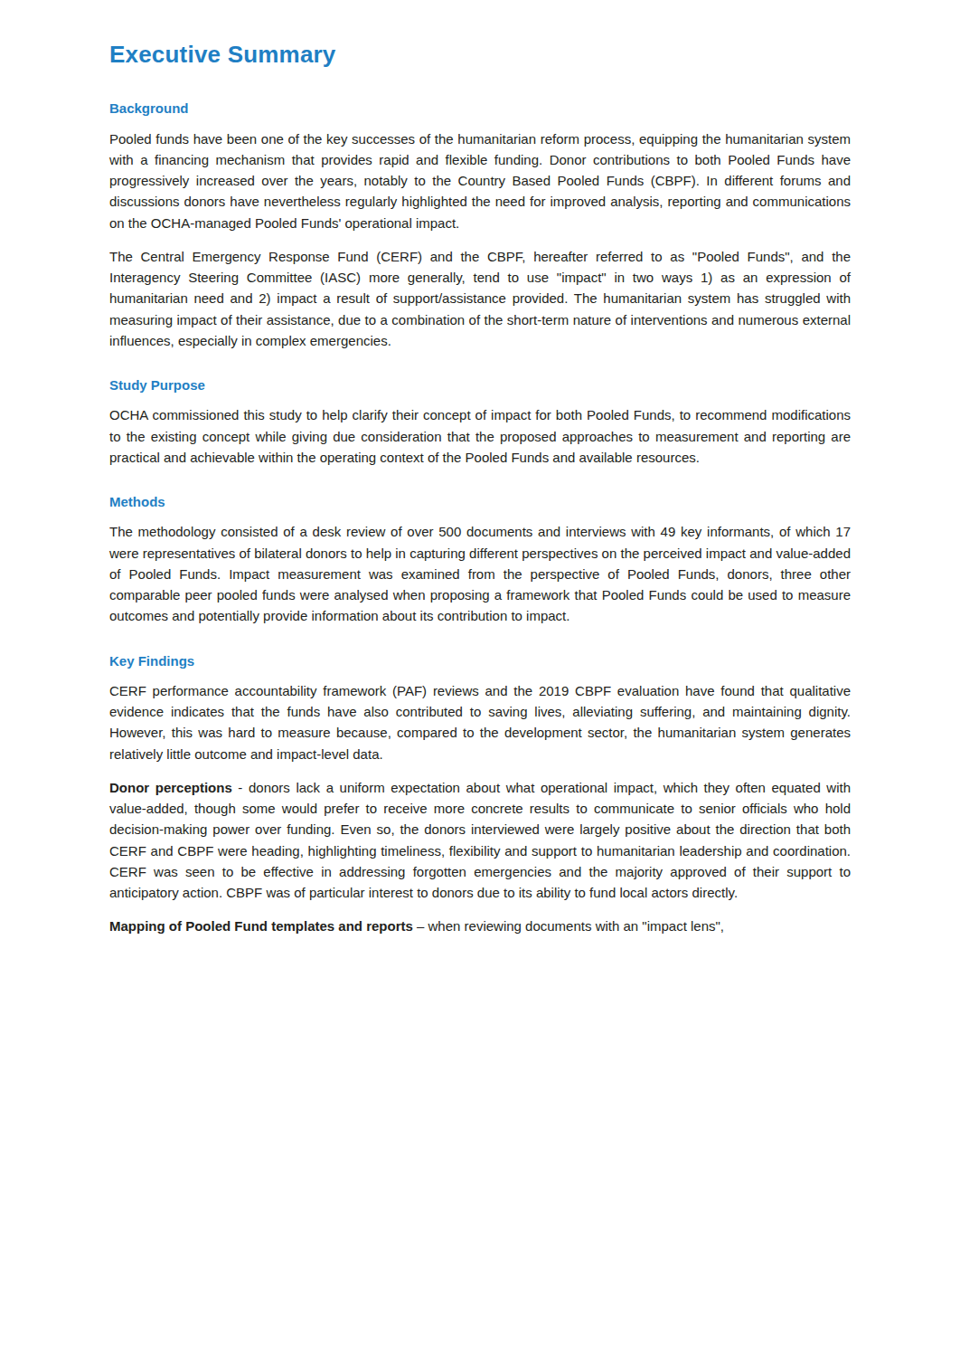Executive Summary
Background
Pooled funds have been one of the key successes of the humanitarian reform process, equipping the humanitarian system with a financing mechanism that provides rapid and flexible funding. Donor contributions to both Pooled Funds have progressively increased over the years, notably to the Country Based Pooled Funds (CBPF). In different forums and discussions donors have nevertheless regularly highlighted the need for improved analysis, reporting and communications on the OCHA-managed Pooled Funds' operational impact.
The Central Emergency Response Fund (CERF) and the CBPF, hereafter referred to as "Pooled Funds", and the Interagency Steering Committee (IASC) more generally, tend to use "impact" in two ways 1) as an expression of humanitarian need and 2) impact a result of support/assistance provided. The humanitarian system has struggled with measuring impact of their assistance, due to a combination of the short-term nature of interventions and numerous external influences, especially in complex emergencies.
Study Purpose
OCHA commissioned this study to help clarify their concept of impact for both Pooled Funds, to recommend modifications to the existing concept while giving due consideration that the proposed approaches to measurement and reporting are practical and achievable within the operating context of the Pooled Funds and available resources.
Methods
The methodology consisted of a desk review of over 500 documents and interviews with 49 key informants, of which 17 were representatives of bilateral donors to help in capturing different perspectives on the perceived impact and value-added of Pooled Funds. Impact measurement was examined from the perspective of Pooled Funds, donors, three other comparable peer pooled funds were analysed when proposing a framework that Pooled Funds could be used to measure outcomes and potentially provide information about its contribution to impact.
Key Findings
CERF performance accountability framework (PAF) reviews and the 2019 CBPF evaluation have found that qualitative evidence indicates that the funds have also contributed to saving lives, alleviating suffering, and maintaining dignity. However, this was hard to measure because, compared to the development sector, the humanitarian system generates relatively little outcome and impact-level data.
Donor perceptions - donors lack a uniform expectation about what operational impact, which they often equated with value-added, though some would prefer to receive more concrete results to communicate to senior officials who hold decision-making power over funding. Even so, the donors interviewed were largely positive about the direction that both CERF and CBPF were heading, highlighting timeliness, flexibility and support to humanitarian leadership and coordination. CERF was seen to be effective in addressing forgotten emergencies and the majority approved of their support to anticipatory action. CBPF was of particular interest to donors due to its ability to fund local actors directly.
Mapping of Pooled Fund templates and reports – when reviewing documents with an "impact lens",